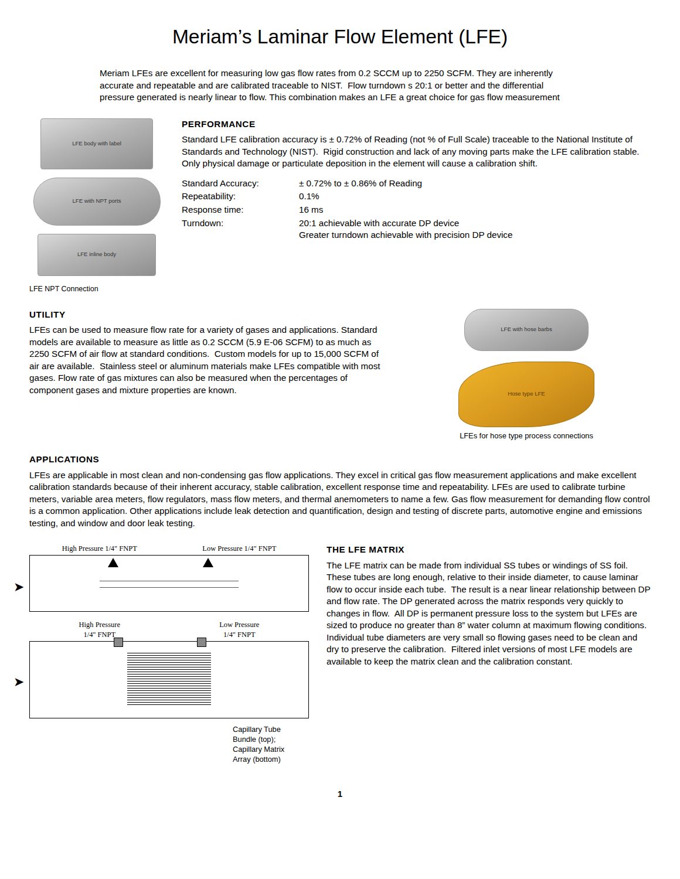Meriam’s Laminar Flow Element (LFE)
Meriam LFEs are excellent for measuring low gas flow rates from 0.2 SCCM up to 2250 SCFM. They are inherently accurate and repeatable and are calibrated traceable to NIST. Flow turndown s 20:1 or better and the differential pressure generated is nearly linear to flow. This combination makes an LFE a great choice for gas flow measurement
LFE body with label
LFE with NPT ports
LFE inline body
LFE NPT Connection
PERFORMANCE
Standard LFE calibration accuracy is ± 0.72% of Reading (not % of Full Scale) traceable to the National Institute of Standards and Technology (NIST). Rigid construction and lack of any moving parts make the LFE calibration stable. Only physical damage or particulate deposition in the element will cause a calibration shift.
| Standard Accuracy: | ± 0.72% to ± 0.86% of Reading |
| Repeatability: | 0.1% |
| Response time: | 16 ms |
| Turndown: | 20:1 achievable with accurate DP device Greater turndown achievable with precision DP device |
UTILITY
LFEs can be used to measure flow rate for a variety of gases and applications. Standard models are available to measure as little as 0.2 SCCM (5.9 E-06 SCFM) to as much as 2250 SCFM of air flow at standard conditions. Custom models for up to 15,000 SCFM of air are available. Stainless steel or aluminum materials make LFEs compatible with most gases. Flow rate of gas mixtures can also be measured when the percentages of component gases and mixture properties are known.
LFE with hose barbs
Hose type LFE
LFEs for hose type process connections
APPLICATIONS
LFEs are applicable in most clean and non-condensing gas flow applications. They excel in critical gas flow measurement applications and make excellent calibration standards because of their inherent accuracy, stable calibration, excellent response time and repeatability. LFEs are used to calibrate turbine meters, variable area meters, flow regulators, mass flow meters, and thermal anemometers to name a few. Gas flow measurement for demanding flow control is a common application. Other applications include leak detection and quantification, design and testing of discrete parts, automotive engine and emissions testing, and window and door leak testing.
High Pressure 1/4" FNPT Low Pressure 1/4" FNPT
➤
High Pressure
1/4" FNPT Low Pressure
1/4" FNPT
➤
Capillary Tube
Bundle (top);
Capillary Matrix
Array (bottom)
THE LFE MATRIX
The LFE matrix can be made from individual SS tubes or windings of SS foil. These tubes are long enough, relative to their inside diameter, to cause laminar flow to occur inside each tube. The result is a near linear relationship between DP and flow rate. The DP generated across the matrix responds very quickly to changes in flow. All DP is permanent pressure loss to the system but LFEs are sized to produce no greater than 8” water column at maximum flowing conditions. Individual tube diameters are very small so flowing gases need to be clean and dry to preserve the calibration. Filtered inlet versions of most LFE models are available to keep the matrix clean and the calibration constant.
1